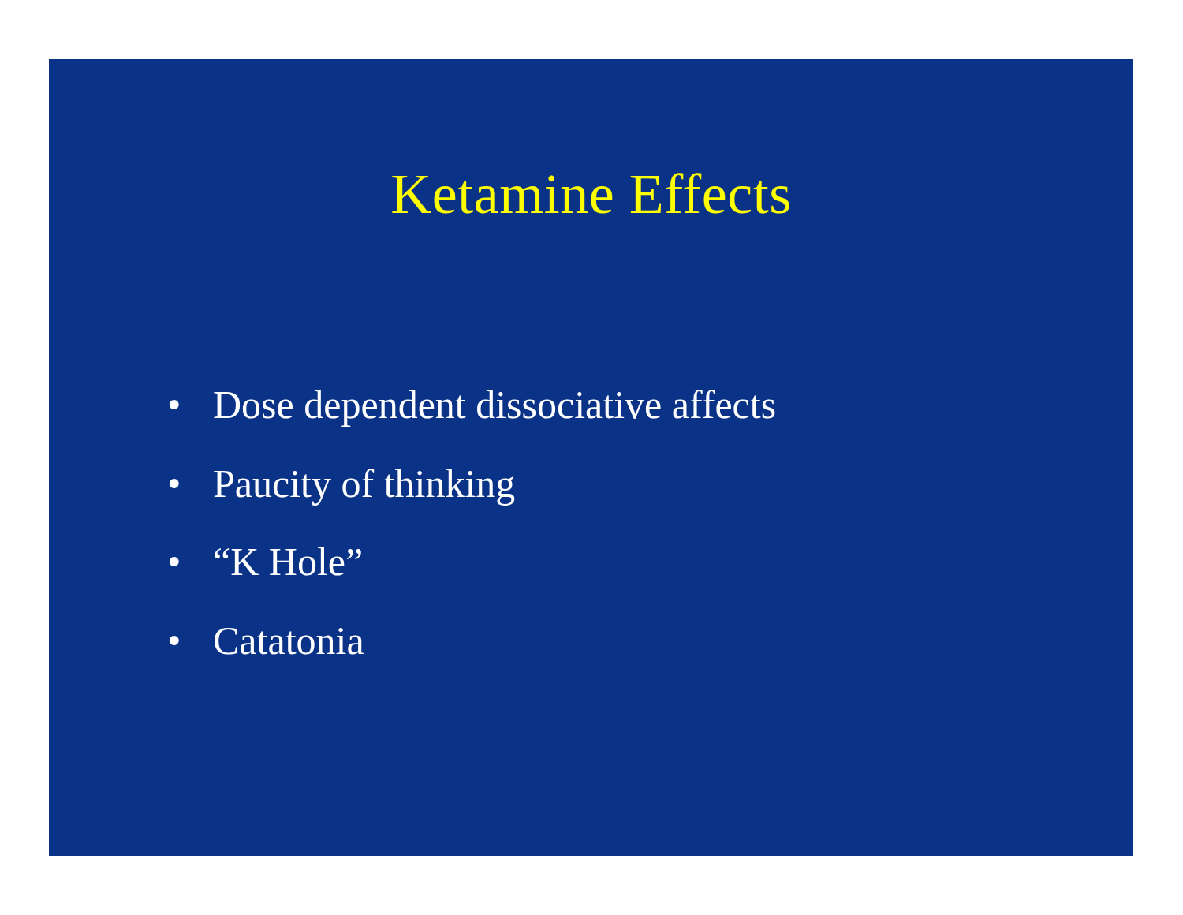Ketamine Effects
Dose dependent dissociative affects
Paucity of thinking
“K Hole”
Catatonia